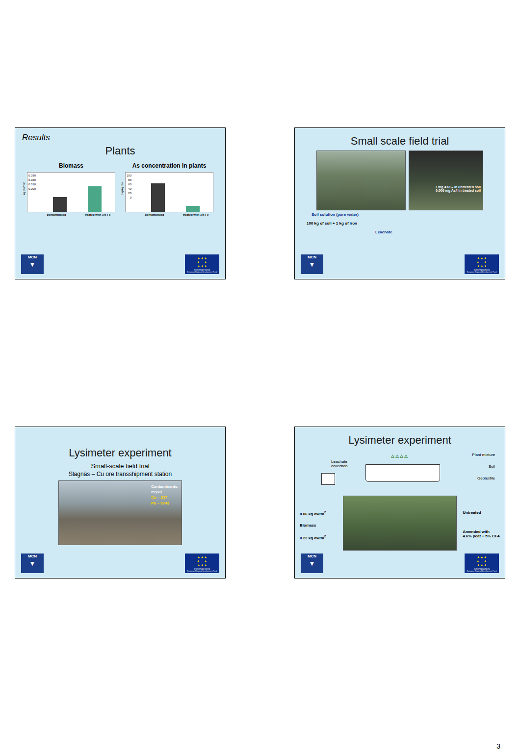Results
Plants
Biomass
kg dw/m2
0.030
0.020
0.010
0.000
contaminated treated with 1% Fe
As concentration in plants
mg/kg dw
100
80
60
40
20
0
contaminated treated with 1% Fe
MCN
▼
★★★
★ ★
★★★
EUROPEAN UNION
European Regional Development Fund
Small scale field trial
7 mg As/l – in untreated soil
0.006 mg As/l in treated soil
Soil solution (pore water)
100 kg of soil + 1 kg of iron
Leachate
MCN
▼
★★★
★ ★
★★★
EUROPEAN UNION
European Regional Development Fund
Lysimeter experiment
Small-scale field trial
Slagnäs – Cu ore transshipment station
Contaminants:
mg/kg
Cu – 327
Pb – 3743
MCN
▼
★★★
★ ★
★★★
EUROPEAN UNION
European Regional Development Fund
Lysimeter experiment
▵▵▵▵
Plant mixture
Soil
Geotextile
Leachate
collection
0.06 kg dw/m2
Biomass
0.22 kg dw/m2
Untreated
Amended with
4.6% peat + 5% CFA
MCN
▼
★★★
★ ★
★★★
EUROPEAN UNION
European Regional Development Fund
3